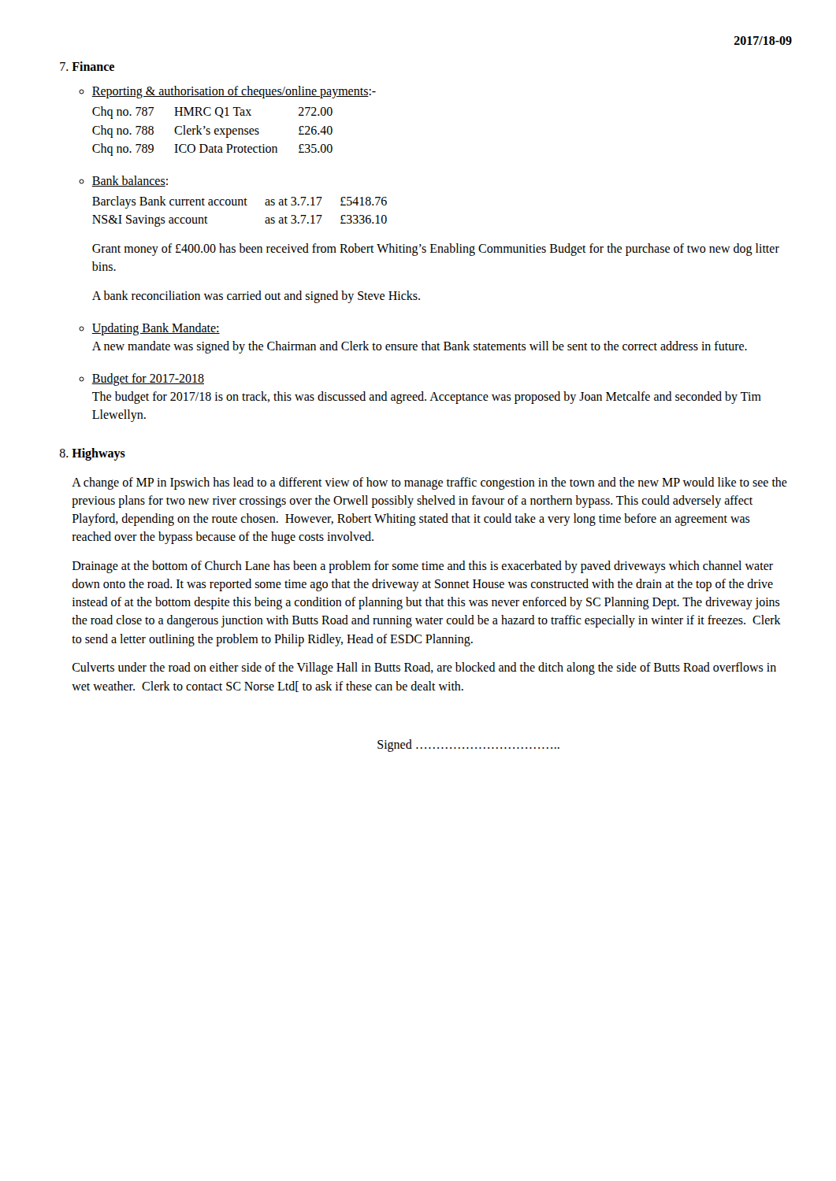2017/18-09
Finance
Reporting & authorisation of cheques/online payments:-
| Chq no. 787 | HMRC Q1 Tax | 272.00 |
| Chq no. 788 | Clerk’s expenses | £26.40 |
| Chq no. 789 | ICO Data Protection | £35.00 |
Bank balances:
| Barclays Bank current account | as at 3.7.17 | £5418.76 |
| NS&I Savings account | as at 3.7.17 | £3336.10 |
Grant money of £400.00 has been received from Robert Whiting’s Enabling Communities Budget for the purchase of two new dog litter bins.
A bank reconciliation was carried out and signed by Steve Hicks.
Updating Bank Mandate:
A new mandate was signed by the Chairman and Clerk to ensure that Bank statements will be sent to the correct address in future.
Budget for 2017-2018
The budget for 2017/18 is on track, this was discussed and agreed. Acceptance was proposed by Joan Metcalfe and seconded by Tim Llewellyn.
Highways
A change of MP in Ipswich has lead to a different view of how to manage traffic congestion in the town and the new MP would like to see the previous plans for two new river crossings over the Orwell possibly shelved in favour of a northern bypass. This could adversely affect Playford, depending on the route chosen. However, Robert Whiting stated that it could take a very long time before an agreement was reached over the bypass because of the huge costs involved.
Drainage at the bottom of Church Lane has been a problem for some time and this is exacerbated by paved driveways which channel water down onto the road. It was reported some time ago that the driveway at Sonnet House was constructed with the drain at the top of the drive instead of at the bottom despite this being a condition of planning but that this was never enforced by SC Planning Dept. The driveway joins the road close to a dangerous junction with Butts Road and running water could be a hazard to traffic especially in winter if it freezes. Clerk to send a letter outlining the problem to Philip Ridley, Head of ESDC Planning.
Culverts under the road on either side of the Village Hall in Butts Road, are blocked and the ditch along the side of Butts Road overflows in wet weather. Clerk to contact SC Norse Ltd[ to ask if these can be dealt with.
Signed ……………………………..